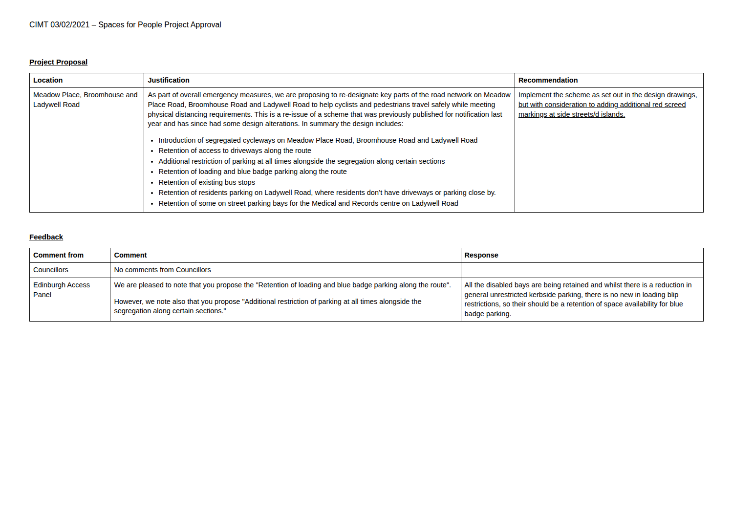CIMT 03/02/2021 – Spaces for People Project Approval
Project Proposal
| Location | Justification | Recommendation |
| --- | --- | --- |
| Meadow Place, Broomhouse and Ladywell Road | As part of overall emergency measures, we are proposing to re-designate key parts of the road network on Meadow Place Road, Broomhouse Road and Ladywell Road to help cyclists and pedestrians travel safely while meeting physical distancing requirements. This is a re-issue of a scheme that was previously published for notification last year and has since had some design alterations. In summary the design includes: Introduction of segregated cycleways on Meadow Place Road, Broomhouse Road and Ladywell Road Retention of access to driveways along the route Additional restriction of parking at all times alongside the segregation along certain sections Retention of loading and blue badge parking along the route Retention of existing bus stops Retention of residents parking on Ladywell Road, where residents don’t have driveways or parking close by. Retention of some on street parking bays for the Medical and Records centre on Ladywell Road | Implement the scheme as set out in the design drawings, but with consideration to adding additional red screed markings at side streets/d islands. |
Feedback
| Comment from | Comment | Response |
| --- | --- | --- |
| Councillors | No comments from Councillors | |
| Edinburgh Access Panel | We are pleased to note that you propose the "Retention of loading and blue badge parking along the route". However, we note also that you propose "Additional restriction of parking at all times alongside the segregation along certain sections." | All the disabled bays are being retained and whilst there is a reduction in general unrestricted kerbside parking, there is no new in loading blip restrictions, so their should be a retention of space availability for blue badge parking. |